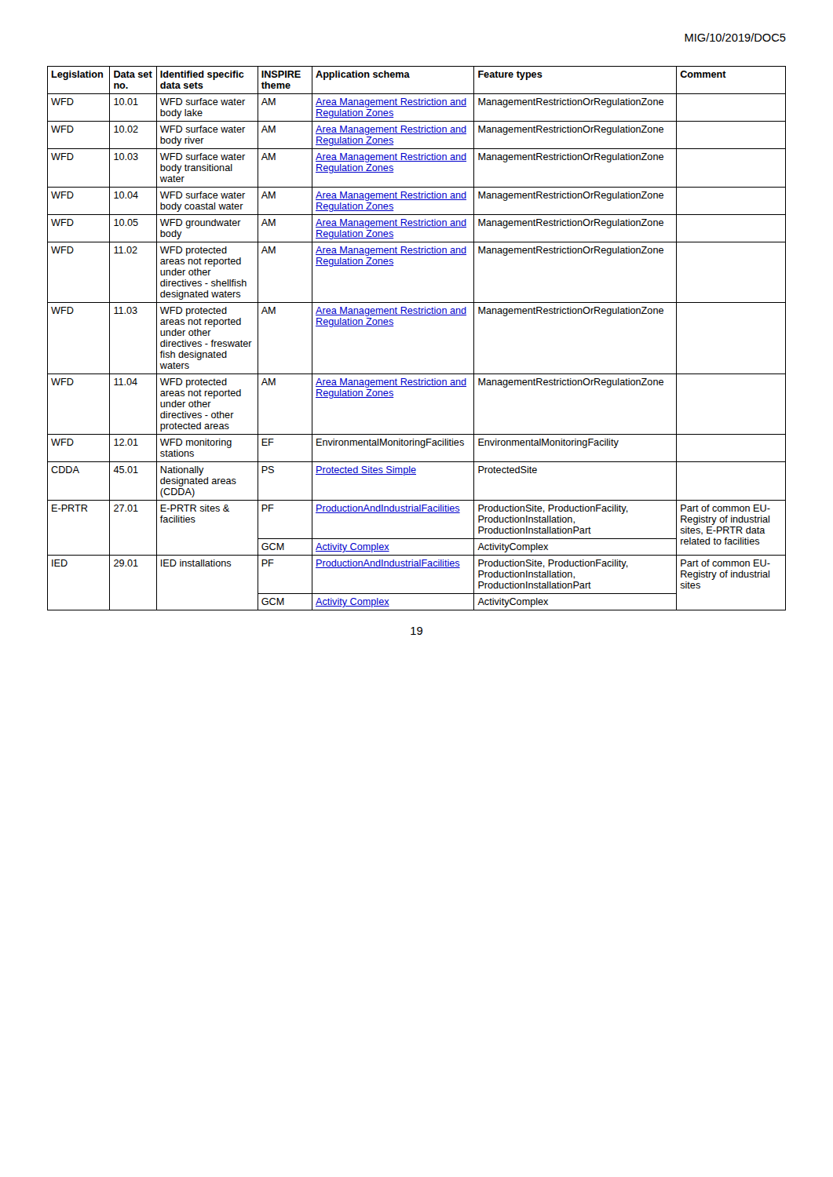MIG/10/2019/DOC5
| Legislation | Data set no. | Identified specific data sets | INSPIRE theme | Application schema | Feature types | Comment |
| --- | --- | --- | --- | --- | --- | --- |
| WFD | 10.01 | WFD surface water body lake | AM | Area Management Restriction and Regulation Zones | ManagementRestrictionOrRegulationZone | |
| WFD | 10.02 | WFD surface water body river | AM | Area Management Restriction and Regulation Zones | ManagementRestrictionOrRegulationZone | |
| WFD | 10.03 | WFD surface water body transitional water | AM | Area Management Restriction and Regulation Zones | ManagementRestrictionOrRegulationZone | |
| WFD | 10.04 | WFD surface water body coastal water | AM | Area Management Restriction and Regulation Zones | ManagementRestrictionOrRegulationZone | |
| WFD | 10.05 | WFD groundwater body | AM | Area Management Restriction and Regulation Zones | ManagementRestrictionOrRegulationZone | |
| WFD | 11.02 | WFD protected areas not reported under other directives - shellfish designated waters | AM | Area Management Restriction and Regulation Zones | ManagementRestrictionOrRegulationZone | |
| WFD | 11.03 | WFD protected areas not reported under other directives - freswater fish designated waters | AM | Area Management Restriction and Regulation Zones | ManagementRestrictionOrRegulationZone | |
| WFD | 11.04 | WFD protected areas not reported under other directives - other protected areas | AM | Area Management Restriction and Regulation Zones | ManagementRestrictionOrRegulationZone | |
| WFD | 12.01 | WFD monitoring stations | EF | EnvironmentalMonitoringFacilities | EnvironmentalMonitoringFacility | |
| CDDA | 45.01 | Nationally designated areas (CDDA) | PS | Protected Sites Simple | ProtectedSite | |
| E-PRTR | 27.01 | E-PRTR sites & facilities | PF | ProductionAndIndustrialFacilities | ProductionSite, ProductionFacility, ProductionInstallation, ProductionInstallationPart | Part of common EU-Registry of industrial sites, E-PRTR data related to facilities |
| GCM | Activity Complex | ActivityComplex |
| IED | 29.01 | IED installations | PF | ProductionAndIndustrialFacilities | ProductionSite, ProductionFacility, ProductionInstallation, ProductionInstallationPart | Part of common EU-Registry of industrial sites |
| GCM | Activity Complex | ActivityComplex |
19